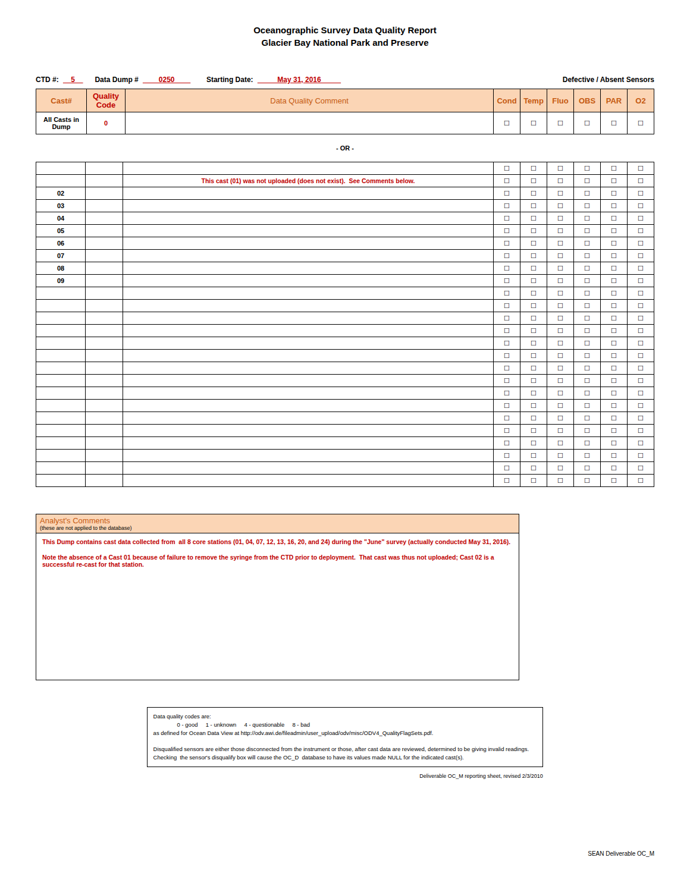Oceanographic Survey Data Quality Report
Glacier Bay National Park and Preserve
Defective / Absent Sensors CTD #: __5__ Data Dump # ____0250____ Starting Date: _____May 31, 2016_____
| Cast# | Quality Code | Data Quality Comment | Cond | Temp | Fluo | OBS | PAR | O2 |
| --- | --- | --- | --- | --- | --- | --- | --- | --- |
| All Casts in Dump | 0 | | ☐ | ☐ | ☐ | ☐ | ☐ | ☐ |
| - OR - |
| | | | ☐ | ☐ | ☐ | ☐ | ☐ | ☐ |
| | | This cast (01) was not uploaded (does not exist). See Comments below. | ☐ | ☐ | ☐ | ☐ | ☐ | ☐ |
| 02 | | | ☐ | ☐ | ☐ | ☐ | ☐ | ☐ |
| 03 | | | ☐ | ☐ | ☐ | ☐ | ☐ | ☐ |
| 04 | | | ☐ | ☐ | ☐ | ☐ | ☐ | ☐ |
| 05 | | | ☐ | ☐ | ☐ | ☐ | ☐ | ☐ |
| 06 | | | ☐ | ☐ | ☐ | ☐ | ☐ | ☐ |
| 07 | | | ☐ | ☐ | ☐ | ☐ | ☐ | ☐ |
| 08 | | | ☐ | ☐ | ☐ | ☐ | ☐ | ☐ |
| 09 | | | ☐ | ☐ | ☐ | ☐ | ☐ | ☐ |
| | | | ☐ | ☐ | ☐ | ☐ | ☐ | ☐ |
| | | | ☐ | ☐ | ☐ | ☐ | ☐ | ☐ |
| | | | ☐ | ☐ | ☐ | ☐ | ☐ | ☐ |
| | | | ☐ | ☐ | ☐ | ☐ | ☐ | ☐ |
| | | | ☐ | ☐ | ☐ | ☐ | ☐ | ☐ |
| | | | ☐ | ☐ | ☐ | ☐ | ☐ | ☐ |
| | | | ☐ | ☐ | ☐ | ☐ | ☐ | ☐ |
| | | | ☐ | ☐ | ☐ | ☐ | ☐ | ☐ |
| | | | ☐ | ☐ | ☐ | ☐ | ☐ | ☐ |
| | | | ☐ | ☐ | ☐ | ☐ | ☐ | ☐ |
| | | | ☐ | ☐ | ☐ | ☐ | ☐ | ☐ |
| | | | ☐ | ☐ | ☐ | ☐ | ☐ | ☐ |
| | | | ☐ | ☐ | ☐ | ☐ | ☐ | ☐ |
| | | | ☐ | ☐ | ☐ | ☐ | ☐ | ☐ |
| | | | ☐ | ☐ | ☐ | ☐ | ☐ | ☐ |
| | | | ☐ | ☐ | ☐ | ☐ | ☐ | ☐ |
Analyst's Comments (these are not applied to the database)
This Dump contains cast data collected from all 8 core stations (01, 04, 07, 12, 13, 16, 20, and 24) during the "June" survey (actually conducted May 31, 2016).
Note the absence of a Cast 01 because of failure to remove the syringe from the CTD prior to deployment. That cast was thus not uploaded; Cast 02 is a successful re-cast for that station.
Data quality codes are:
0 - good 1 - unknown 4 - questionable 8 - bad
as defined for Ocean Data View at http://odv.awi.de/fileadmin/user_upload/odv/misc/ODV4_QualityFlagSets.pdf.
Disqualified sensors are either those disconnected from the instrument or those, after cast data are reviewed, determined to be giving invalid readings. Checking the sensor's disqualify box will cause the OC_D database to have its values made NULL for the indicated cast(s).
Deliverable OC_M reporting sheet, revised 2/3/2010
SEAN Deliverable OC_M